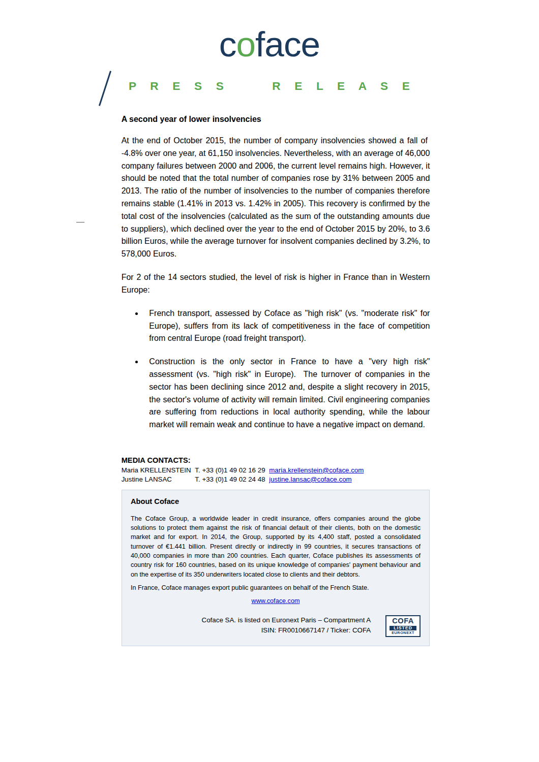coface
P R E S S R E L E A S E
A second year of lower insolvencies
At the end of October 2015, the number of company insolvencies showed a fall of -4.8% over one year, at 61,150 insolvencies. Nevertheless, with an average of 46,000 company failures between 2000 and 2006, the current level remains high. However, it should be noted that the total number of companies rose by 31% between 2005 and 2013. The ratio of the number of insolvencies to the number of companies therefore remains stable (1.41% in 2013 vs. 1.42% in 2005). This recovery is confirmed by the total cost of the insolvencies (calculated as the sum of the outstanding amounts due to suppliers), which declined over the year to the end of October 2015 by 20%, to 3.6 billion Euros, while the average turnover for insolvent companies declined by 3.2%, to 578,000 Euros.
For 2 of the 14 sectors studied, the level of risk is higher in France than in Western Europe:
French transport, assessed by Coface as "high risk" (vs. "moderate risk" for Europe), suffers from its lack of competitiveness in the face of competition from central Europe (road freight transport).
Construction is the only sector in France to have a "very high risk" assessment (vs. "high risk" in Europe). The turnover of companies in the sector has been declining since 2012 and, despite a slight recovery in 2015, the sector's volume of activity will remain limited. Civil engineering companies are suffering from reductions in local authority spending, while the labour market will remain weak and continue to have a negative impact on demand.
MEDIA CONTACTS:
| Maria KRELLENSTEIN | T. +33 (0)1 49 02 16 29 | maria.krellenstein@coface.com |
| Justine LANSAC | T. +33 (0)1 49 02 24 48 | justine.lansac@coface.com |
About Coface
The Coface Group, a worldwide leader in credit insurance, offers companies around the globe solutions to protect them against the risk of financial default of their clients, both on the domestic market and for export. In 2014, the Group, supported by its 4,400 staff, posted a consolidated turnover of €1.441 billion. Present directly or indirectly in 99 countries, it secures transactions of 40,000 companies in more than 200 countries. Each quarter, Coface publishes its assessments of country risk for 160 countries, based on its unique knowledge of companies' payment behaviour and on the expertise of its 350 underwriters located close to clients and their debtors.
In France, Coface manages export public guarantees on behalf of the French State.
www.coface.com
Coface SA. is listed on Euronext Paris – Compartment A
ISIN: FR0010667147 / Ticker: COFA
COFA
LISTED
EURONEXT